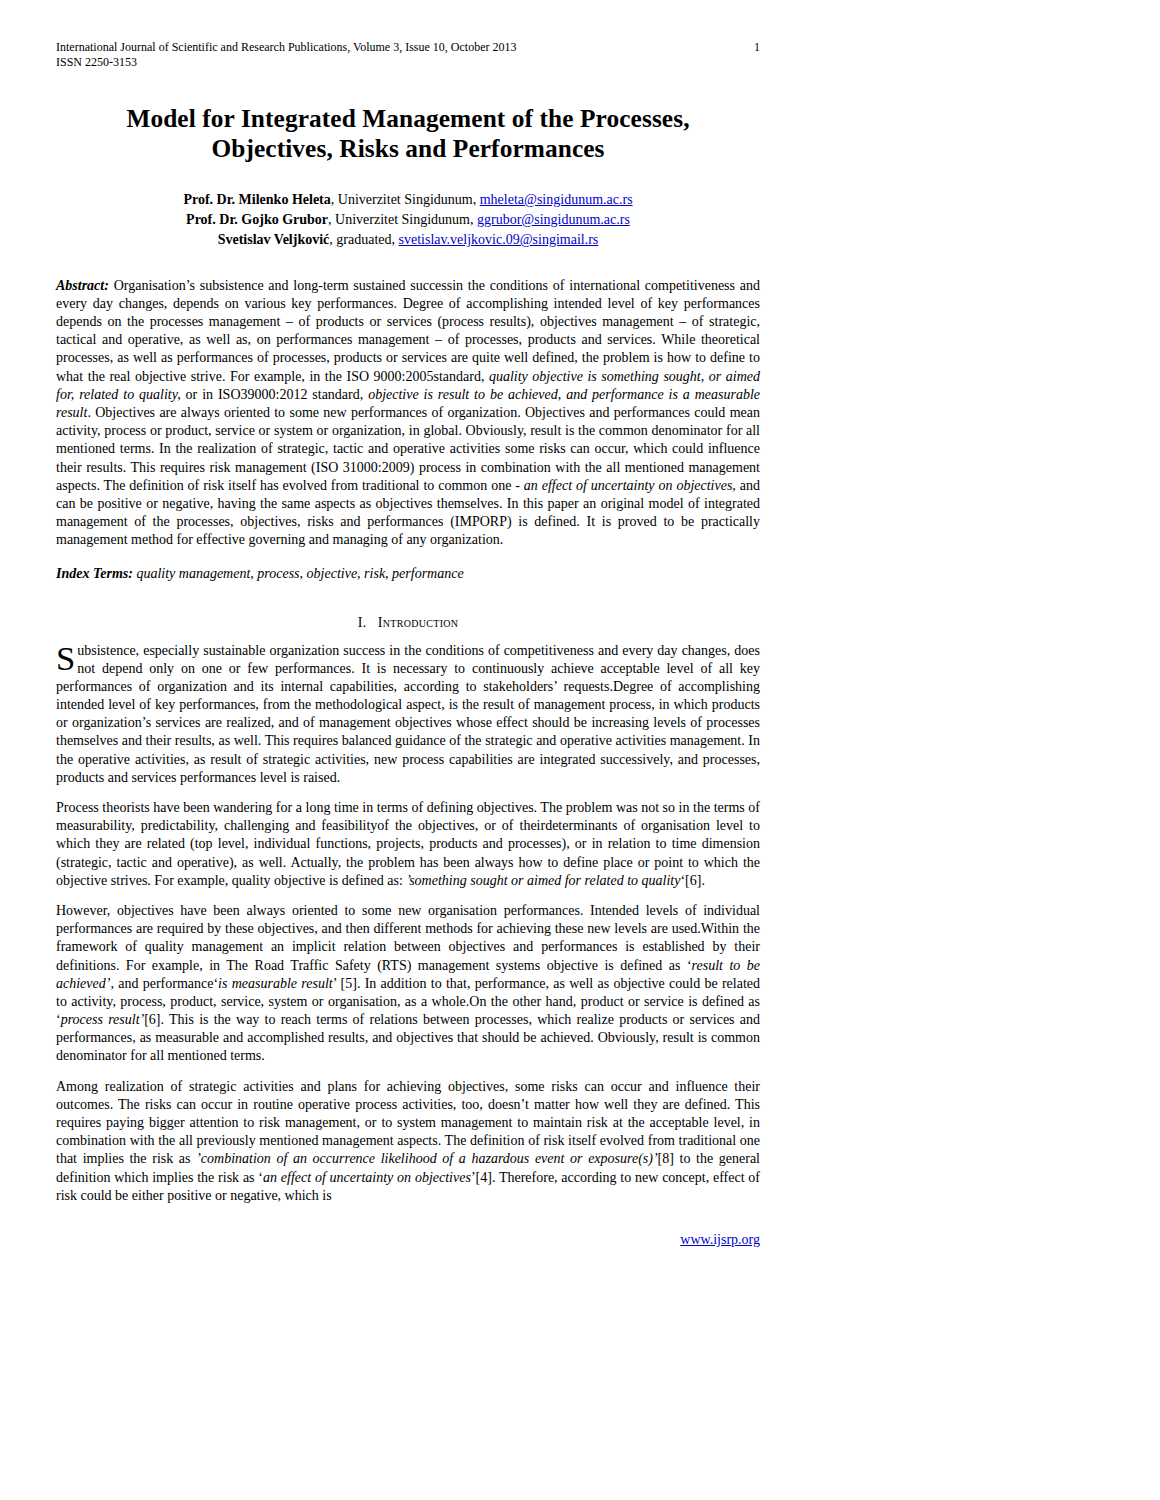International Journal of Scientific and Research Publications, Volume 3, Issue 10, October 2013 ISSN 2250-3153 1
Model for Integrated Management of the Processes,
Objectives, Risks and Performances
Prof. Dr. Milenko Heleta, Univerzitet Singidunum, mheleta@singidunum.ac.rs
Prof. Dr. Gojko Grubor, Univerzitet Singidunum, ggrubor@singidunum.ac.rs
Svetislav Veljković, graduated, svetislav.veljkovic.09@singimail.rs
Abstract: Organisation’s subsistence and long-term sustained successin the conditions of international competitiveness and every day changes, depends on various key performances. Degree of accomplishing intended level of key performances depends on the processes management – of products or services (process results), objectives management – of strategic, tactical and operative, as well as, on performances management – of processes, products and services. While theoretical processes, as well as performances of processes, products or services are quite well defined, the problem is how to define to what the real objective strive. For example, in the ISO 9000:2005standard, quality objective is something sought, or aimed for, related to quality, or in ISO39000:2012 standard, objective is result to be achieved, and performance is a measurable result. Objectives are always oriented to some new performances of organization. Objectives and performances could mean activity, process or product, service or system or organization, in global. Obviously, result is the common denominator for all mentioned terms. In the realization of strategic, tactic and operative activities some risks can occur, which could influence their results. This requires risk management (ISO 31000:2009) process in combination with the all mentioned management aspects. The definition of risk itself has evolved from traditional to common one - an effect of uncertainty on objectives, and can be positive or negative, having the same aspects as objectives themselves. In this paper an original model of integrated management of the processes, objectives, risks and performances (IMPORP) is defined. It is proved to be practically management method for effective governing and managing of any organization.
Index Terms: quality management, process, objective, risk, performance
I. Introduction
Subsistence, especially sustainable organization success in the conditions of competitiveness and every day changes, does not depend only on one or few performances. It is necessary to continuously achieve acceptable level of all key performances of organization and its internal capabilities, according to stakeholders’ requests.Degree of accomplishing intended level of key performances, from the methodological aspect, is the result of management process, in which products or organization’s services are realized, and of management objectives whose effect should be increasing levels of processes themselves and their results, as well. This requires balanced guidance of the strategic and operative activities management. In the operative activities, as result of strategic activities, new process capabilities are integrated successively, and processes, products and services performances level is raised.
Process theorists have been wandering for a long time in terms of defining objectives. The problem was not so in the terms of measurability, predictability, challenging and feasibilityof the objectives, or of theirdeterminants of organisation level to which they are related (top level, individual functions, projects, products and processes), or in relation to time dimension (strategic, tactic and operative), as well. Actually, the problem has been always how to define place or point to which the objective strives. For example, quality objective is defined as: ’something sought or aimed for related to quality‘[6].
However, objectives have been always oriented to some new organisation performances. Intended levels of individual performances are required by these objectives, and then different methods for achieving these new levels are used.Within the framework of quality management an implicit relation between objectives and performances is established by their definitions. For example, in The Road Traffic Safety (RTS) management systems objective is defined as ‘result to be achieved’, and performance‘is measurable result’ [5]. In addition to that, performance, as well as objective could be related to activity, process, product, service, system or organisation, as a whole.On the other hand, product or service is defined as ‘process result’[6]. This is the way to reach terms of relations between processes, which realize products or services and performances, as measurable and accomplished results, and objectives that should be achieved. Obviously, result is common denominator for all mentioned terms.
Among realization of strategic activities and plans for achieving objectives, some risks can occur and influence their outcomes. The risks can occur in routine operative process activities, too, doesn’t matter how well they are defined. This requires paying bigger attention to risk management, or to system management to maintain risk at the acceptable level, in combination with the all previously mentioned management aspects. The definition of risk itself evolved from traditional one that implies the risk as ’combination of an occurrence likelihood of a hazardous event or exposure(s)’[8] to the general definition which implies the risk as ‘an effect of uncertainty on objectives’[4]. Therefore, according to new concept, effect of risk could be either positive or negative, which is
www.ijsrp.org